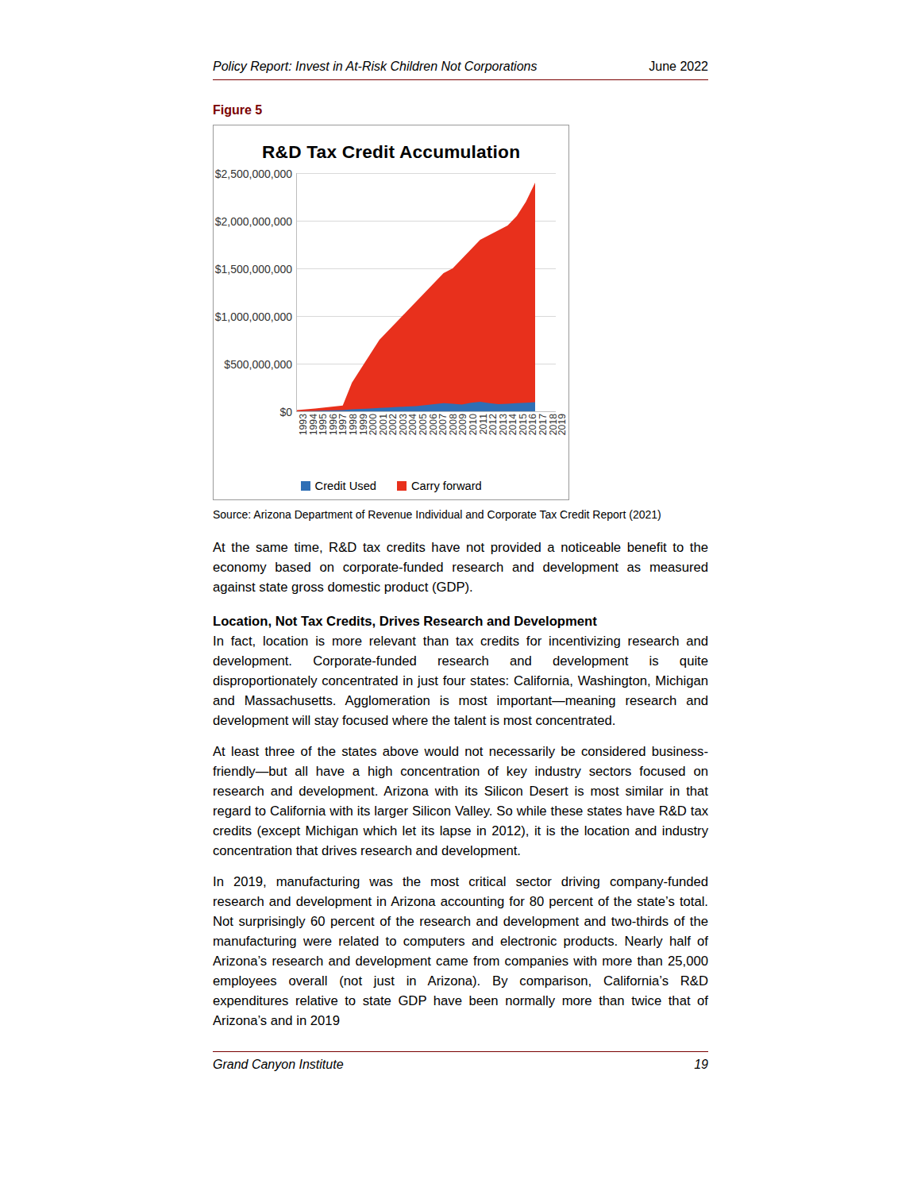Policy Report: Invest in At-Risk Children Not Corporations
June 2022
Figure 5
R&D Tax Credit Accumulation
$2,500,000,000
$2,000,000,000
$1,500,000,000
$1,000,000,000
$500,000,000
$0
1993 1994 1995 1996 1997 1998 1999 2000 2001 2002 2003 2004 2005 2006 2007 2008 2009 2010 2011 2012 2013 2014 2015 2016 2017 2018 2019
Credit Used Carry forward
Source: Arizona Department of Revenue Individual and Corporate Tax Credit Report (2021)
At the same time, R&D tax credits have not provided a noticeable benefit to the economy based on corporate-funded research and development as measured against state gross domestic product (GDP).
Location, Not Tax Credits, Drives Research and Development
In fact, location is more relevant than tax credits for incentivizing research and development. Corporate-funded research and development is quite disproportionately concentrated in just four states: California, Washington, Michigan and Massachusetts. Agglomeration is most important—meaning research and development will stay focused where the talent is most concentrated.
At least three of the states above would not necessarily be considered business-friendly—but all have a high concentration of key industry sectors focused on research and development. Arizona with its Silicon Desert is most similar in that regard to California with its larger Silicon Valley. So while these states have R&D tax credits (except Michigan which let its lapse in 2012), it is the location and industry concentration that drives research and development.
In 2019, manufacturing was the most critical sector driving company-funded research and development in Arizona accounting for 80 percent of the state’s total. Not surprisingly 60 percent of the research and development and two-thirds of the manufacturing were related to computers and electronic products. Nearly half of Arizona’s research and development came from companies with more than 25,000 employees overall (not just in Arizona). By comparison, California’s R&D expenditures relative to state GDP have been normally more than twice that of Arizona’s and in 2019
Grand Canyon Institute
19